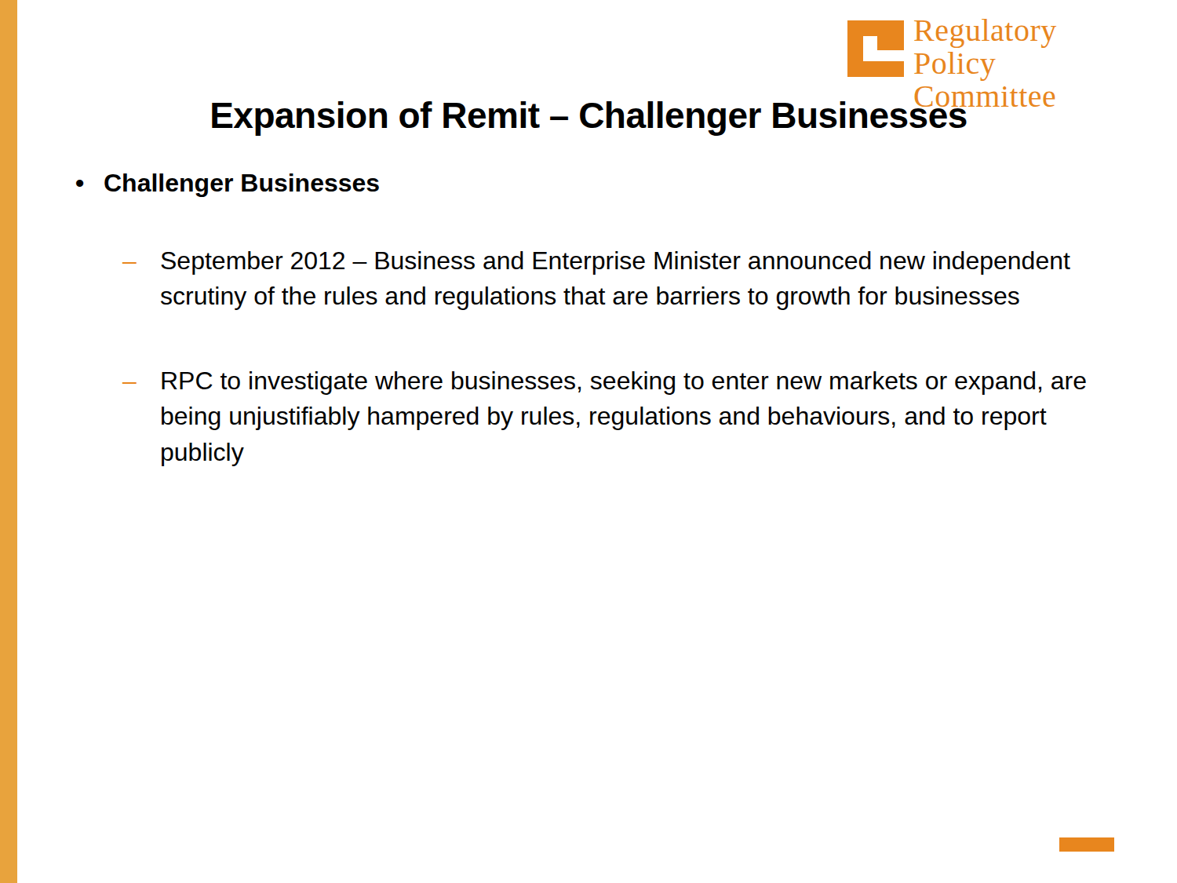Regulatory Policy
Committee
Expansion of Remit – Challenger Businesses
Challenger Businesses
September 2012 – Business and Enterprise Minister announced new independent scrutiny of the rules and regulations that are barriers to growth for businesses
RPC to investigate where businesses, seeking to enter new markets or expand, are being unjustifiably hampered by rules, regulations and behaviours, and to report publicly